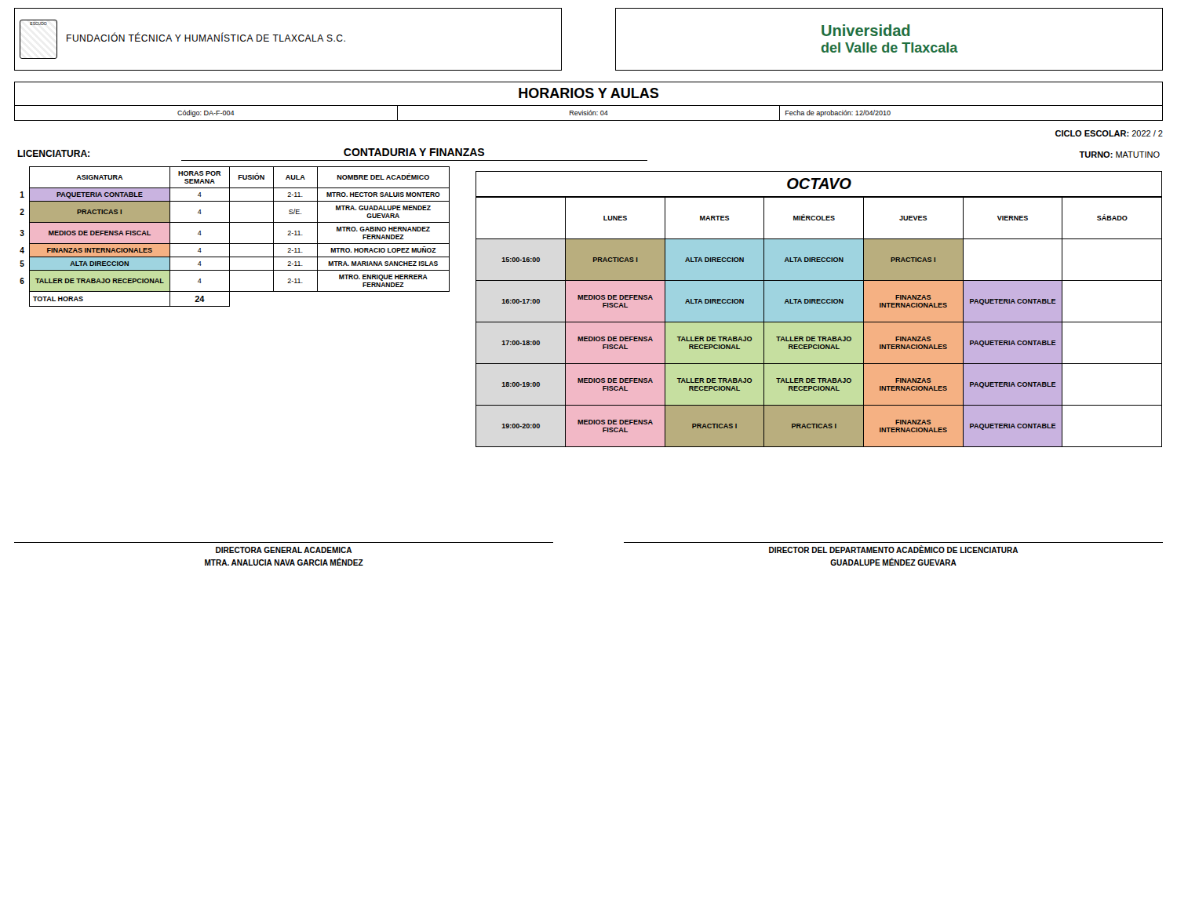| ESCUDO FUNDACIÓN TÉCNICA Y HUMANÍSTICA DE TLAXCALA S.C. | | Universidad del Valle de Tlaxcala |
| HORARIOS Y AULAS |
| Código: DA-F-004 | Revisión: 04 | Fecha de aprobación: 12/04/2010 |
CICLO ESCOLAR: 2022 / 2
| LICENCIATURA: | CONTADURIA Y FINANZAS | | TURNO: MATUTINO |
| / / ASIGNATURA / HORAS POR SEMANA / FUSIÓN / AULA / NOMBRE DEL ACADÉMICO / / 1 / PAQUETERIA CONTABLE / 4 / / 2-11. / MTRO. HECTOR SALUIS MONTERO / / 2 / PRACTICAS I / 4 / / S/E. / MTRA. GUADALUPE MENDEZ GUEVARA / / 3 / MEDIOS DE DEFENSA FISCAL / 4 / / 2-11. / MTRO. GABINO HERNANDEZ FERNANDEZ / / 4 / FINANZAS INTERNACIONALES / 4 / / 2-11. / MTRO. HORACIO LOPEZ MUÑOZ / / 5 / ALTA DIRECCION / 4 / / 2-11. / MTRA. MARIANA SANCHEZ ISLAS / / 6 / TALLER DE TRABAJO RECEPCIONAL / 4 / / 2-11. / MTRO. ENRIQUE HERRERA FERNANDEZ / / / TOTAL HORAS / 24 / / / / | | / OCTAVO / / / LUNES / MARTES / MIÉRCOLES / JUEVES / VIERNES / SÁBADO / / --- / --- / --- / --- / --- / --- / --- / / 15:00-16:00 / PRACTICAS I / ALTA DIRECCION / ALTA DIRECCION / PRACTICAS I / / / / 16:00-17:00 / MEDIOS DE DEFENSA FISCAL / ALTA DIRECCION / ALTA DIRECCION / FINANZAS INTERNACIONALES / PAQUETERIA CONTABLE / / / 17:00-18:00 / MEDIOS DE DEFENSA FISCAL / TALLER DE TRABAJO RECEPCIONAL / TALLER DE TRABAJO RECEPCIONAL / FINANZAS INTERNACIONALES / PAQUETERIA CONTABLE / / / 18:00-19:00 / MEDIOS DE DEFENSA FISCAL / TALLER DE TRABAJO RECEPCIONAL / TALLER DE TRABAJO RECEPCIONAL / FINANZAS INTERNACIONALES / PAQUETERIA CONTABLE / / / 19:00-20:00 / MEDIOS DE DEFENSA FISCAL / PRACTICAS I / PRACTICAS I / FINANZAS INTERNACIONALES / PAQUETERIA CONTABLE / / |
| DIRECTORA GENERAL ACADEMICA | | DIRECTOR DEL DEPARTAMENTO ACADÈMICO DE LICENCIATURA |
| MTRA. ANALUCIA NAVA GARCIA MÉNDEZ | | GUADALUPE MÉNDEZ GUEVARA |